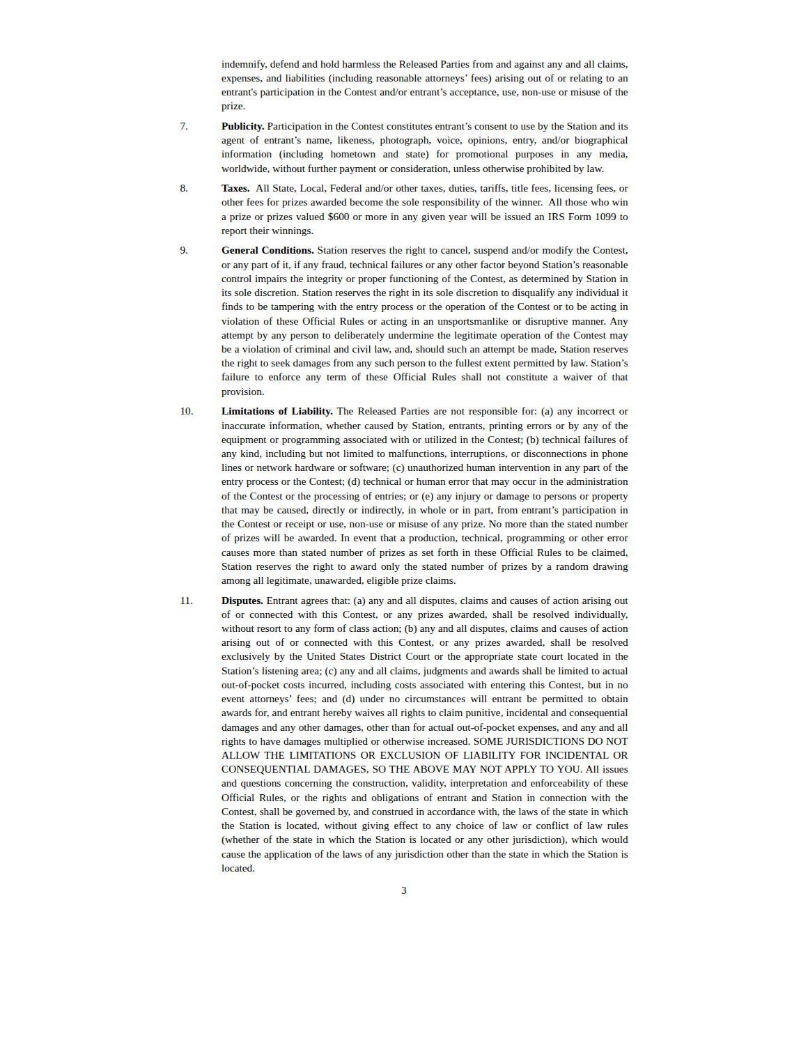indemnify, defend and hold harmless the Released Parties from and against any and all claims, expenses, and liabilities (including reasonable attorneys’ fees) arising out of or relating to an entrant's participation in the Contest and/or entrant’s acceptance, use, non-use or misuse of the prize.
Publicity. Participation in the Contest constitutes entrant’s consent to use by the Station and its agent of entrant’s name, likeness, photograph, voice, opinions, entry, and/or biographical information (including hometown and state) for promotional purposes in any media, worldwide, without further payment or consideration, unless otherwise prohibited by law.
Taxes. All State, Local, Federal and/or other taxes, duties, tariffs, title fees, licensing fees, or other fees for prizes awarded become the sole responsibility of the winner. All those who win a prize or prizes valued $600 or more in any given year will be issued an IRS Form 1099 to report their winnings.
General Conditions. Station reserves the right to cancel, suspend and/or modify the Contest, or any part of it, if any fraud, technical failures or any other factor beyond Station’s reasonable control impairs the integrity or proper functioning of the Contest, as determined by Station in its sole discretion. Station reserves the right in its sole discretion to disqualify any individual it finds to be tampering with the entry process or the operation of the Contest or to be acting in violation of these Official Rules or acting in an unsportsmanlike or disruptive manner. Any attempt by any person to deliberately undermine the legitimate operation of the Contest may be a violation of criminal and civil law, and, should such an attempt be made, Station reserves the right to seek damages from any such person to the fullest extent permitted by law. Station’s failure to enforce any term of these Official Rules shall not constitute a waiver of that provision.
Limitations of Liability. The Released Parties are not responsible for: (a) any incorrect or inaccurate information, whether caused by Station, entrants, printing errors or by any of the equipment or programming associated with or utilized in the Contest; (b) technical failures of any kind, including but not limited to malfunctions, interruptions, or disconnections in phone lines or network hardware or software; (c) unauthorized human intervention in any part of the entry process or the Contest; (d) technical or human error that may occur in the administration of the Contest or the processing of entries; or (e) any injury or damage to persons or property that may be caused, directly or indirectly, in whole or in part, from entrant’s participation in the Contest or receipt or use, non-use or misuse of any prize. No more than the stated number of prizes will be awarded. In event that a production, technical, programming or other error causes more than stated number of prizes as set forth in these Official Rules to be claimed, Station reserves the right to award only the stated number of prizes by a random drawing among all legitimate, unawarded, eligible prize claims.
Disputes. Entrant agrees that: (a) any and all disputes, claims and causes of action arising out of or connected with this Contest, or any prizes awarded, shall be resolved individually, without resort to any form of class action; (b) any and all disputes, claims and causes of action arising out of or connected with this Contest, or any prizes awarded, shall be resolved exclusively by the United States District Court or the appropriate state court located in the Station’s listening area; (c) any and all claims, judgments and awards shall be limited to actual out-of-pocket costs incurred, including costs associated with entering this Contest, but in no event attorneys’ fees; and (d) under no circumstances will entrant be permitted to obtain awards for, and entrant hereby waives all rights to claim punitive, incidental and consequential damages and any other damages, other than for actual out-of-pocket expenses, and any and all rights to have damages multiplied or otherwise increased. SOME JURISDICTIONS DO NOT ALLOW THE LIMITATIONS OR EXCLUSION OF LIABILITY FOR INCIDENTAL OR CONSEQUENTIAL DAMAGES, SO THE ABOVE MAY NOT APPLY TO YOU. All issues and questions concerning the construction, validity, interpretation and enforceability of these Official Rules, or the rights and obligations of entrant and Station in connection with the Contest, shall be governed by, and construed in accordance with, the laws of the state in which the Station is located, without giving effect to any choice of law or conflict of law rules (whether of the state in which the Station is located or any other jurisdiction), which would cause the application of the laws of any jurisdiction other than the state in which the Station is located.
3